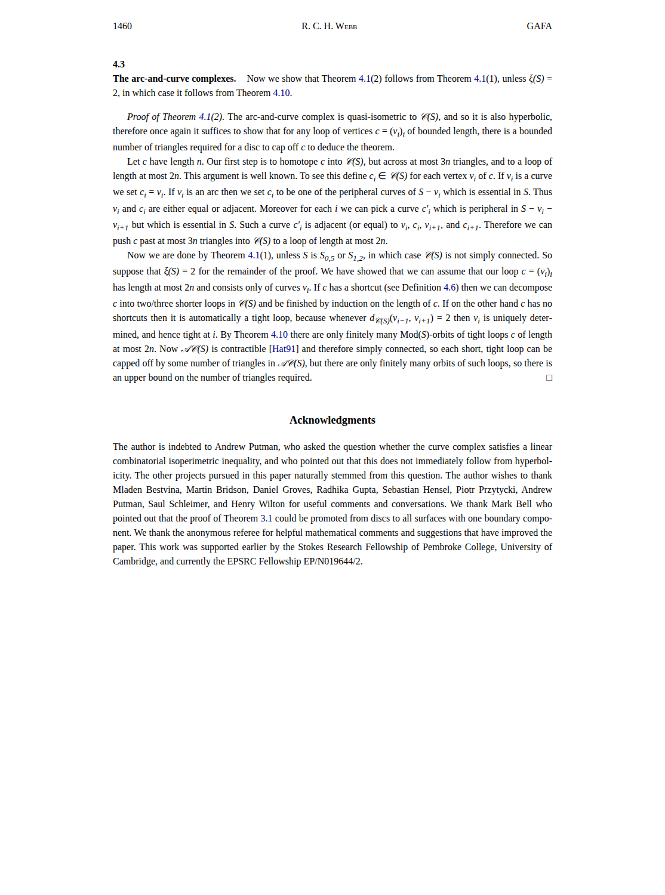1460 R. C. H. Webb GAFA
4.3
The arc-and-curve complexes.
Now we show that Theorem 4.1(2) follows from Theorem 4.1(1), unless ξ(S) = 2, in which case it follows from Theorem 4.10.
Proof of Theorem 4.1(2). The arc-and-curve complex is quasi-isometric to 𝒞(S), and so it is also hyperbolic, therefore once again it suffices to show that for any loop of vertices c = (vi)i of bounded length, there is a bounded number of triangles required for a disc to cap off c to deduce the theorem.
Let c have length n. Our first step is to homotope c into 𝒞(S), but across at most 3n triangles, and to a loop of length at most 2n. This argument is well known. To see this define ci ∈ 𝒞(S) for each vertex vi of c. If vi is a curve we set ci = vi. If vi is an arc then we set ci to be one of the peripheral curves of S − vi which is essential in S. Thus vi and ci are either equal or adjacent. Moreover for each i we can pick a curve c′i which is peripheral in S − vi − vi+1 but which is essential in S. Such a curve c′i is adjacent (or equal) to vi, ci, vi+1, and ci+1. Therefore we can push c past at most 3n triangles into 𝒞(S) to a loop of length at most 2n.
Now we are done by Theorem 4.1(1), unless S is S0,5 or S1,2, in which case 𝒞(S) is not simply connected. So suppose that ξ(S) = 2 for the remainder of the proof. We have showed that we can assume that our loop c = (vi)i has length at most 2n and consists only of curves vi. If c has a shortcut (see Definition 4.6) then we can decompose c into two/three shorter loops in 𝒞(S) and be finished by induction on the length of c. If on the other hand c has no shortcuts then it is automatically a tight loop, because whenever d𝒞(S)(vi−1, vi+1) = 2 then vi is uniquely determined, and hence tight at i. By Theorem 4.10 there are only finitely many Mod(S)-orbits of tight loops c of length at most 2n. Now 𝒜𝒞(S) is contractible [Hat91] and therefore simply connected, so each short, tight loop can be capped off by some number of triangles in 𝒜𝒞(S), but there are only finitely many orbits of such loops, so there is an upper bound on the number of triangles required.□
Acknowledgments
The author is indebted to Andrew Putman, who asked the question whether the curve complex satisfies a linear combinatorial isoperimetric inequality, and who pointed out that this does not immediately follow from hyperbolicity. The other projects pursued in this paper naturally stemmed from this question. The author wishes to thank Mladen Bestvina, Martin Bridson, Daniel Groves, Radhika Gupta, Sebastian Hensel, Piotr Przytycki, Andrew Putman, Saul Schleimer, and Henry Wilton for useful comments and conversations. We thank Mark Bell who pointed out that the proof of Theorem 3.1 could be promoted from discs to all surfaces with one boundary component. We thank the anonymous referee for helpful mathematical comments and suggestions that have improved the paper. This work was supported earlier by the Stokes Research Fellowship of Pembroke College, University of Cambridge, and currently the EPSRC Fellowship EP/N019644/2.